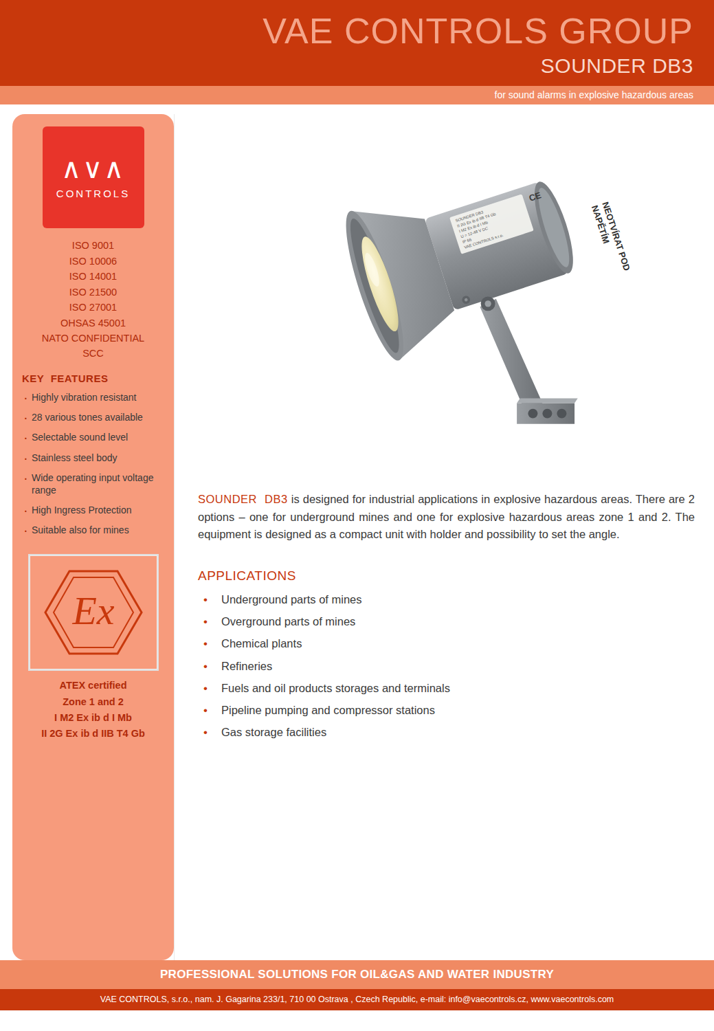VAE CONTROLS GROUP
SOUNDER DB3
for sound alarms in explosive hazardous areas
∧∨∧
CONTROLS
ISO 9001
ISO 10006
ISO 14001
ISO 21500
ISO 27001
OHSAS 45001
NATO CONFIDENTIAL
SCC
KEY FEATURES
Highly vibration resistant
28 various tones available
Selectable sound level
Stainless steel body
Wide operating input voltage range
High Ingress Protection
Suitable also for mines
Ex
ATEX certified
Zone 1 and 2
I M2 Ex ib d I Mb
II 2G Ex ib d IIB T4 Gb
SOUNDER DB3 II 2G Ex ib d IIB T4 Gb I M2 Ex ib d I Mb U = 12-48 V DC IP 66 VAE CONTROLS s.r.o. CE NEOTVÍRAT POD NAPĚTÍM
SOUNDER DB3 is designed for industrial applications in explosive hazardous areas. There are 2 options – one for underground mines and one for explosive hazardous areas zone 1 and 2. The equipment is designed as a compact unit with holder and possibility to set the angle.
APPLICATIONS
Underground parts of mines
Overground parts of mines
Chemical plants
Refineries
Fuels and oil products storages and terminals
Pipeline pumping and compressor stations
Gas storage facilities
PROFESSIONAL SOLUTIONS FOR OIL&GAS AND WATER INDUSTRY
VAE CONTROLS, s.r.o., nam. J. Gagarina 233/1, 710 00 Ostrava , Czech Republic, e-mail: info@vaecontrols.cz, www.vaecontrols.com